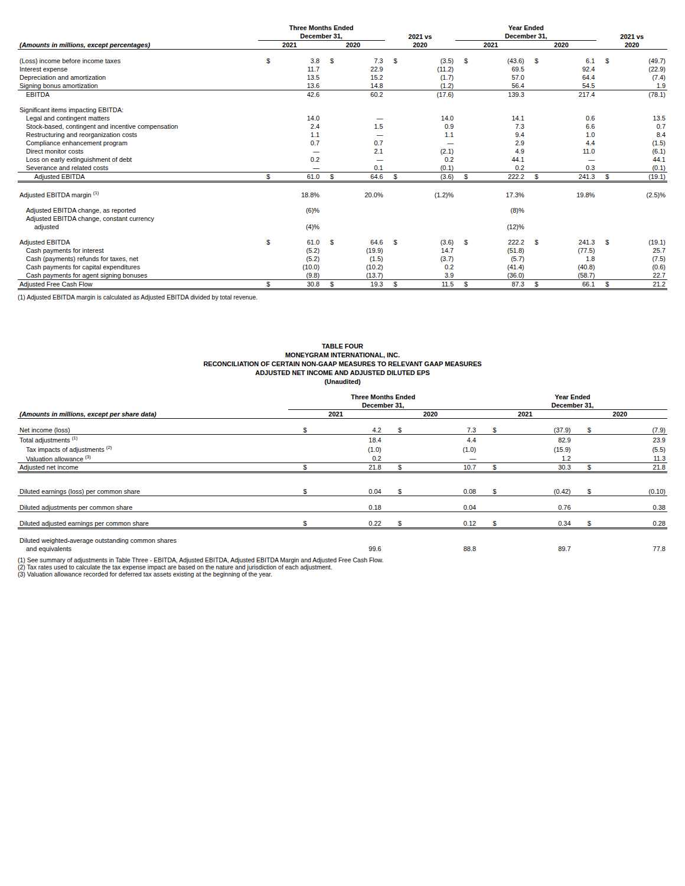| | Three Months Ended | 2021 vs | Year Ended | 2021 vs |
| | December 31, | December 31, |
| (Amounts in millions, except percentages) | 2021 | 2020 | 2020 | 2021 | 2020 | 2020 |
| (Loss) income before income taxes | $ | 3.8 | $ | 7.3 | $ | (3.5) | $ | (43.6) | $ | 6.1 | $ | (49.7) |
| Interest expense | | 11.7 | | 22.9 | | (11.2) | | 69.5 | | 92.4 | | (22.9) |
| Depreciation and amortization | | 13.5 | | 15.2 | | (1.7) | | 57.0 | | 64.4 | | (7.4) |
| Signing bonus amortization | | 13.6 | | 14.8 | | (1.2) | | 56.4 | | 54.5 | | 1.9 |
| EBITDA | | 42.6 | | 60.2 | | (17.6) | | 139.3 | | 217.4 | | (78.1) |
| Significant items impacting EBITDA: | |
| Legal and contingent matters | | 14.0 | | — | | 14.0 | | 14.1 | | 0.6 | | 13.5 |
| Stock-based, contingent and incentive compensation | | 2.4 | | 1.5 | | 0.9 | | 7.3 | | 6.6 | | 0.7 |
| Restructuring and reorganization costs | | 1.1 | | — | | 1.1 | | 9.4 | | 1.0 | | 8.4 |
| Compliance enhancement program | | 0.7 | | 0.7 | | — | | 2.9 | | 4.4 | | (1.5) |
| Direct monitor costs | | — | | 2.1 | | (2.1) | | 4.9 | | 11.0 | | (6.1) |
| Loss on early extinguishment of debt | | 0.2 | | — | | 0.2 | | 44.1 | | — | | 44.1 |
| Severance and related costs | | — | | 0.1 | | (0.1) | | 0.2 | | 0.3 | | (0.1) |
| Adjusted EBITDA | $ | 61.0 | $ | 64.6 | $ | (3.6) | $ | 222.2 | $ | 241.3 | $ | (19.1) |
| Adjusted EBITDA margin (1) | | 18.8% | | 20.0% | | (1.2)% | | 17.3% | | 19.8% | | (2.5)% |
| Adjusted EBITDA change, as reported | | (6)% | | | (8)% | |
| Adjusted EBITDA change, constant currency | |
| adjusted | | (4)% | | | (12)% | |
| Adjusted EBITDA | $ | 61.0 | $ | 64.6 | $ | (3.6) | $ | 222.2 | $ | 241.3 | $ | (19.1) |
| Cash payments for interest | | (5.2) | | (19.9) | | 14.7 | | (51.8) | | (77.5) | | 25.7 |
| Cash (payments) refunds for taxes, net | | (5.2) | | (1.5) | | (3.7) | | (5.7) | | 1.8 | | (7.5) |
| Cash payments for capital expenditures | | (10.0) | | (10.2) | | 0.2 | | (41.4) | | (40.8) | | (0.6) |
| Cash payments for agent signing bonuses | | (9.8) | | (13.7) | | 3.9 | | (36.0) | | (58.7) | | 22.7 |
| Adjusted Free Cash Flow | $ | 30.8 | $ | 19.3 | $ | 11.5 | $ | 87.3 | $ | 66.1 | $ | 21.2 |
(1) Adjusted EBITDA margin is calculated as Adjusted EBITDA divided by total revenue.
TABLE FOUR
MONEYGRAM INTERNATIONAL, INC.
RECONCILIATION OF CERTAIN NON-GAAP MEASURES TO RELEVANT GAAP MEASURES
ADJUSTED NET INCOME AND ADJUSTED DILUTED EPS
(Unaudited)
| | Three Months Ended | Year Ended |
| | December 31, | December 31, |
| (Amounts in millions, except per share data) | 2021 | 2020 | 2021 | 2020 |
| Net income (loss) | $ | 4.2 | $ | 7.3 | $ | (37.9) | $ | (7.9) |
| Total adjustments (1) | | 18.4 | | 4.4 | | 82.9 | | 23.9 |
| Tax impacts of adjustments (2) | | (1.0) | | (1.0) | | (15.9) | | (5.5) |
| Valuation allowance (3) | | 0.2 | | — | | 1.2 | | 11.3 |
| Adjusted net income | $ | 21.8 | $ | 10.7 | $ | 30.3 | $ | 21.8 |
| Diluted earnings (loss) per common share | $ | 0.04 | $ | 0.08 | $ | (0.42) | $ | (0.10) |
| Diluted adjustments per common share | | 0.18 | | 0.04 | | 0.76 | | 0.38 |
| Diluted adjusted earnings per common share | $ | 0.22 | $ | 0.12 | $ | 0.34 | $ | 0.28 |
| Diluted weighted-average outstanding common shares | |
| and equivalents | | 99.6 | | 88.8 | | 89.7 | | 77.8 |
(1) See summary of adjustments in Table Three - EBITDA, Adjusted EBITDA, Adjusted EBITDA Margin and Adjusted Free Cash Flow.
(2) Tax rates used to calculate the tax expense impact are based on the nature and jurisdiction of each adjustment.
(3) Valuation allowance recorded for deferred tax assets existing at the beginning of the year.